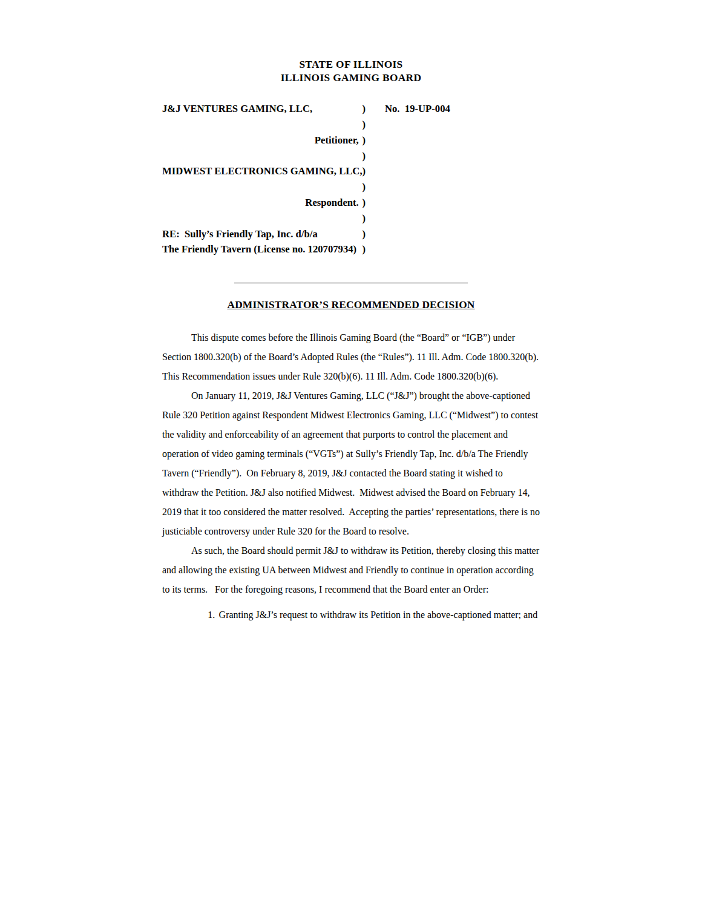STATE OF ILLINOIS
ILLINOIS GAMING BOARD
| J&J VENTURES GAMING, LLC, | ) | No. 19-UP-004 |
| | ) | |
| Petitioner, | ) | |
| | ) | |
| MIDWEST ELECTRONICS GAMING, LLC, | ) | |
| | ) | |
| Respondent. | ) | |
| | ) | |
| RE: Sully’s Friendly Tap, Inc. d/b/a | ) | |
| The Friendly Tavern (License no. 120707934) | ) | |
ADMINISTRATOR’S RECOMMENDED DECISION
This dispute comes before the Illinois Gaming Board (the “Board” or “IGB”) under Section 1800.320(b) of the Board’s Adopted Rules (the “Rules”). 11 Ill. Adm. Code 1800.320(b). This Recommendation issues under Rule 320(b)(6). 11 Ill. Adm. Code 1800.320(b)(6).
On January 11, 2019, J&J Ventures Gaming, LLC (“J&J”) brought the above-captioned Rule 320 Petition against Respondent Midwest Electronics Gaming, LLC (“Midwest”) to contest the validity and enforceability of an agreement that purports to control the placement and operation of video gaming terminals (“VGTs”) at Sully’s Friendly Tap, Inc. d/b/a The Friendly Tavern (“Friendly”). On February 8, 2019, J&J contacted the Board stating it wished to withdraw the Petition. J&J also notified Midwest. Midwest advised the Board on February 14, 2019 that it too considered the matter resolved. Accepting the parties’ representations, there is no justiciable controversy under Rule 320 for the Board to resolve.
As such, the Board should permit J&J to withdraw its Petition, thereby closing this matter and allowing the existing UA between Midwest and Friendly to continue in operation according to its terms. For the foregoing reasons, I recommend that the Board enter an Order:
Granting J&J’s request to withdraw its Petition in the above-captioned matter; and